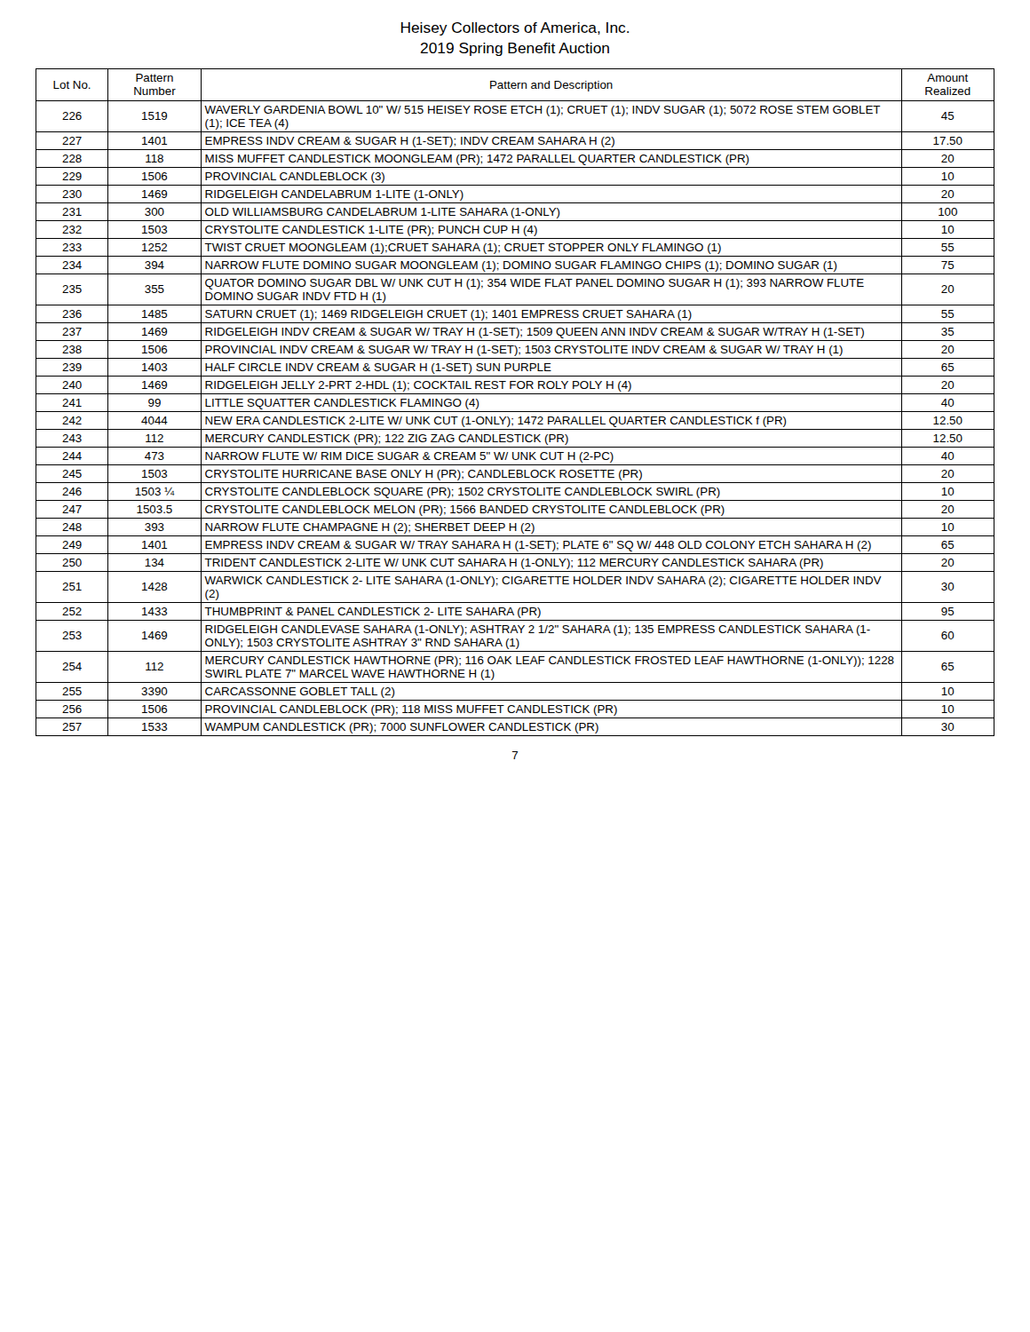Heisey Collectors of America, Inc.
2019 Spring Benefit Auction
| Lot No. | Pattern Number | Pattern and Description | Amount Realized |
| --- | --- | --- | --- |
| 226 | 1519 | WAVERLY GARDENIA BOWL 10" W/ 515 HEISEY ROSE ETCH (1); CRUET (1); INDV SUGAR (1); 5072 ROSE STEM GOBLET (1); ICE TEA (4) | 45 |
| 227 | 1401 | EMPRESS INDV CREAM & SUGAR H (1-SET); INDV CREAM SAHARA H (2) | 17.50 |
| 228 | 118 | MISS MUFFET CANDLESTICK MOONGLEAM (PR); 1472 PARALLEL QUARTER CANDLESTICK (PR) | 20 |
| 229 | 1506 | PROVINCIAL CANDLEBLOCK (3) | 10 |
| 230 | 1469 | RIDGELEIGH CANDELABRUM 1-LITE (1-ONLY) | 20 |
| 231 | 300 | OLD WILLIAMSBURG CANDELABRUM 1-LITE SAHARA (1-ONLY) | 100 |
| 232 | 1503 | CRYSTOLITE CANDLESTICK 1-LITE (PR); PUNCH CUP H (4) | 10 |
| 233 | 1252 | TWIST CRUET MOONGLEAM (1);CRUET SAHARA (1); CRUET STOPPER ONLY FLAMINGO (1) | 55 |
| 234 | 394 | NARROW FLUTE DOMINO SUGAR MOONGLEAM (1); DOMINO SUGAR FLAMINGO CHIPS (1); DOMINO SUGAR (1) | 75 |
| 235 | 355 | QUATOR DOMINO SUGAR DBL W/ UNK CUT H (1); 354 WIDE FLAT PANEL DOMINO SUGAR H (1); 393 NARROW FLUTE DOMINO SUGAR INDV FTD H (1) | 20 |
| 236 | 1485 | SATURN CRUET (1); 1469 RIDGELEIGH CRUET (1); 1401 EMPRESS CRUET SAHARA (1) | 55 |
| 237 | 1469 | RIDGELEIGH INDV CREAM & SUGAR W/ TRAY H (1-SET); 1509 QUEEN ANN INDV CREAM & SUGAR W/TRAY H (1-SET) | 35 |
| 238 | 1506 | PROVINCIAL INDV CREAM & SUGAR W/ TRAY H (1-SET); 1503 CRYSTOLITE INDV CREAM & SUGAR W/ TRAY H (1) | 20 |
| 239 | 1403 | HALF CIRCLE INDV CREAM & SUGAR H (1-SET) SUN PURPLE | 65 |
| 240 | 1469 | RIDGELEIGH JELLY 2-PRT 2-HDL (1); COCKTAIL REST FOR ROLY POLY H (4) | 20 |
| 241 | 99 | LITTLE SQUATTER CANDLESTICK FLAMINGO (4) | 40 |
| 242 | 4044 | NEW ERA CANDLESTICK 2-LITE W/ UNK CUT (1-ONLY); 1472 PARALLEL QUARTER CANDLESTICK f (PR) | 12.50 |
| 243 | 112 | MERCURY CANDLESTICK (PR); 122 ZIG ZAG CANDLESTICK (PR) | 12.50 |
| 244 | 473 | NARROW FLUTE W/ RIM DICE SUGAR & CREAM 5" W/ UNK CUT H (2-PC) | 40 |
| 245 | 1503 | CRYSTOLITE HURRICANE BASE ONLY H (PR); CANDLEBLOCK ROSETTE (PR) | 20 |
| 246 | 1503 ¼ | CRYSTOLITE CANDLEBLOCK SQUARE (PR); 1502 CRYSTOLITE CANDLEBLOCK SWIRL (PR) | 10 |
| 247 | 1503.5 | CRYSTOLITE CANDLEBLOCK MELON (PR); 1566 BANDED CRYSTOLITE CANDLEBLOCK (PR) | 20 |
| 248 | 393 | NARROW FLUTE CHAMPAGNE H (2); SHERBET DEEP H (2) | 10 |
| 249 | 1401 | EMPRESS INDV CREAM & SUGAR W/ TRAY SAHARA H (1-SET); PLATE 6" SQ W/ 448 OLD COLONY ETCH SAHARA H (2) | 65 |
| 250 | 134 | TRIDENT CANDLESTICK 2-LITE W/ UNK CUT SAHARA H (1-ONLY); 112 MERCURY CANDLESTICK SAHARA (PR) | 20 |
| 251 | 1428 | WARWICK CANDLESTICK 2- LITE SAHARA (1-ONLY); CIGARETTE HOLDER INDV SAHARA (2); CIGARETTE HOLDER INDV (2) | 30 |
| 252 | 1433 | THUMBPRINT & PANEL CANDLESTICK 2- LITE SAHARA (PR) | 95 |
| 253 | 1469 | RIDGELEIGH CANDLEVASE SAHARA (1-ONLY); ASHTRAY 2 1/2" SAHARA (1); 135 EMPRESS CANDLESTICK SAHARA (1-ONLY); 1503 CRYSTOLITE ASHTRAY 3" RND SAHARA (1) | 60 |
| 254 | 112 | MERCURY CANDLESTICK HAWTHORNE (PR); 116 OAK LEAF CANDLESTICK FROSTED LEAF HAWTHORNE (1-ONLY)); 1228 SWIRL PLATE 7" MARCEL WAVE HAWTHORNE H (1) | 65 |
| 255 | 3390 | CARCASSONNE GOBLET TALL (2) | 10 |
| 256 | 1506 | PROVINCIAL CANDLEBLOCK (PR); 118 MISS MUFFET CANDLESTICK (PR) | 10 |
| 257 | 1533 | WAMPUM CANDLESTICK (PR); 7000 SUNFLOWER CANDLESTICK (PR) | 30 |
7